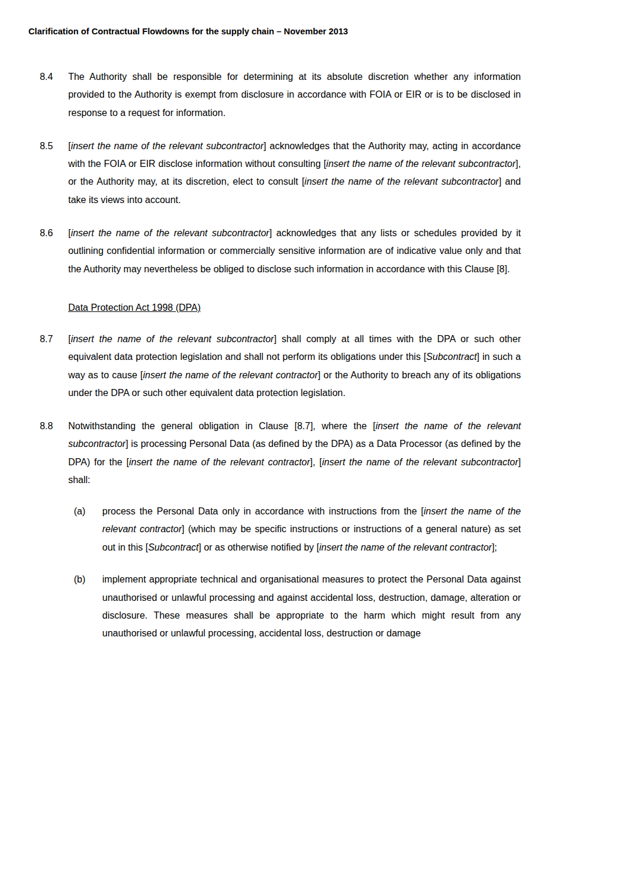Clarification of Contractual Flowdowns for the supply chain – November 2013
8.4
The Authority shall be responsible for determining at its absolute discretion whether any information provided to the Authority is exempt from disclosure in accordance with FOIA or EIR or is to be disclosed in response to a request for information.
8.5
[insert the name of the relevant subcontractor] acknowledges that the Authority may, acting in accordance with the FOIA or EIR disclose information without consulting [insert the name of the relevant subcontractor], or the Authority may, at its discretion, elect to consult [insert the name of the relevant subcontractor] and take its views into account.
8.6
[insert the name of the relevant subcontractor] acknowledges that any lists or schedules provided by it outlining confidential information or commercially sensitive information are of indicative value only and that the Authority may nevertheless be obliged to disclose such information in accordance with this Clause [8].
Data Protection Act 1998 (DPA)
8.7
[insert the name of the relevant subcontractor] shall comply at all times with the DPA or such other equivalent data protection legislation and shall not perform its obligations under this [Subcontract] in such a way as to cause [insert the name of the relevant contractor] or the Authority to breach any of its obligations under the DPA or such other equivalent data protection legislation.
8.8
Notwithstanding the general obligation in Clause [8.7], where the [insert the name of the relevant subcontractor] is processing Personal Data (as defined by the DPA) as a Data Processor (as defined by the DPA) for the [insert the name of the relevant contractor], [insert the name of the relevant subcontractor] shall:
(a) process the Personal Data only in accordance with instructions from the [insert the name of the relevant contractor] (which may be specific instructions or instructions of a general nature) as set out in this [Subcontract] or as otherwise notified by [insert the name of the relevant contractor];
(b) implement appropriate technical and organisational measures to protect the Personal Data against unauthorised or unlawful processing and against accidental loss, destruction, damage, alteration or disclosure. These measures shall be appropriate to the harm which might result from any unauthorised or unlawful processing, accidental loss, destruction or damage